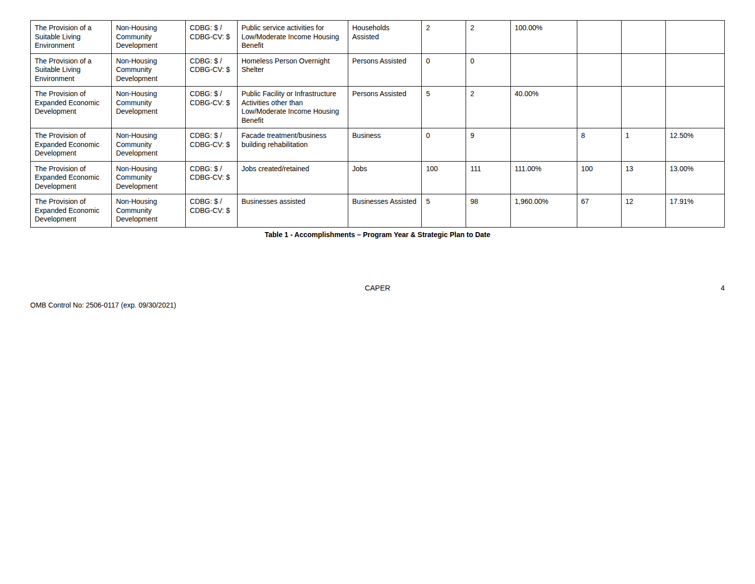| The Provision of a Suitable Living Environment | Non-Housing Community Development | CDBG: $ / CDBG-CV: $ | Public service activities for Low/Moderate Income Housing Benefit | Households Assisted | 2 | 2 | 100.00% | | | |
| The Provision of a Suitable Living Environment | Non-Housing Community Development | CDBG: $ / CDBG-CV: $ | Homeless Person Overnight Shelter | Persons Assisted | 0 | 0 | | | | |
| The Provision of Expanded Economic Development | Non-Housing Community Development | CDBG: $ / CDBG-CV: $ | Public Facility or Infrastructure Activities other than Low/Moderate Income Housing Benefit | Persons Assisted | 5 | 2 | 40.00% | | | |
| The Provision of Expanded Economic Development | Non-Housing Community Development | CDBG: $ / CDBG-CV: $ | Facade treatment/business building rehabilitation | Business | 0 | 9 | | 8 | 1 | 12.50% |
| The Provision of Expanded Economic Development | Non-Housing Community Development | CDBG: $ / CDBG-CV: $ | Jobs created/retained | Jobs | 100 | 111 | 111.00% | 100 | 13 | 13.00% |
| The Provision of Expanded Economic Development | Non-Housing Community Development | CDBG: $ / CDBG-CV: $ | Businesses assisted | Businesses Assisted | 5 | 98 | 1,960.00% | 67 | 12 | 17.91% |
Table 1 - Accomplishments – Program Year & Strategic Plan to Date
CAPER
4
OMB Control No: 2506-0117 (exp. 09/30/2021)